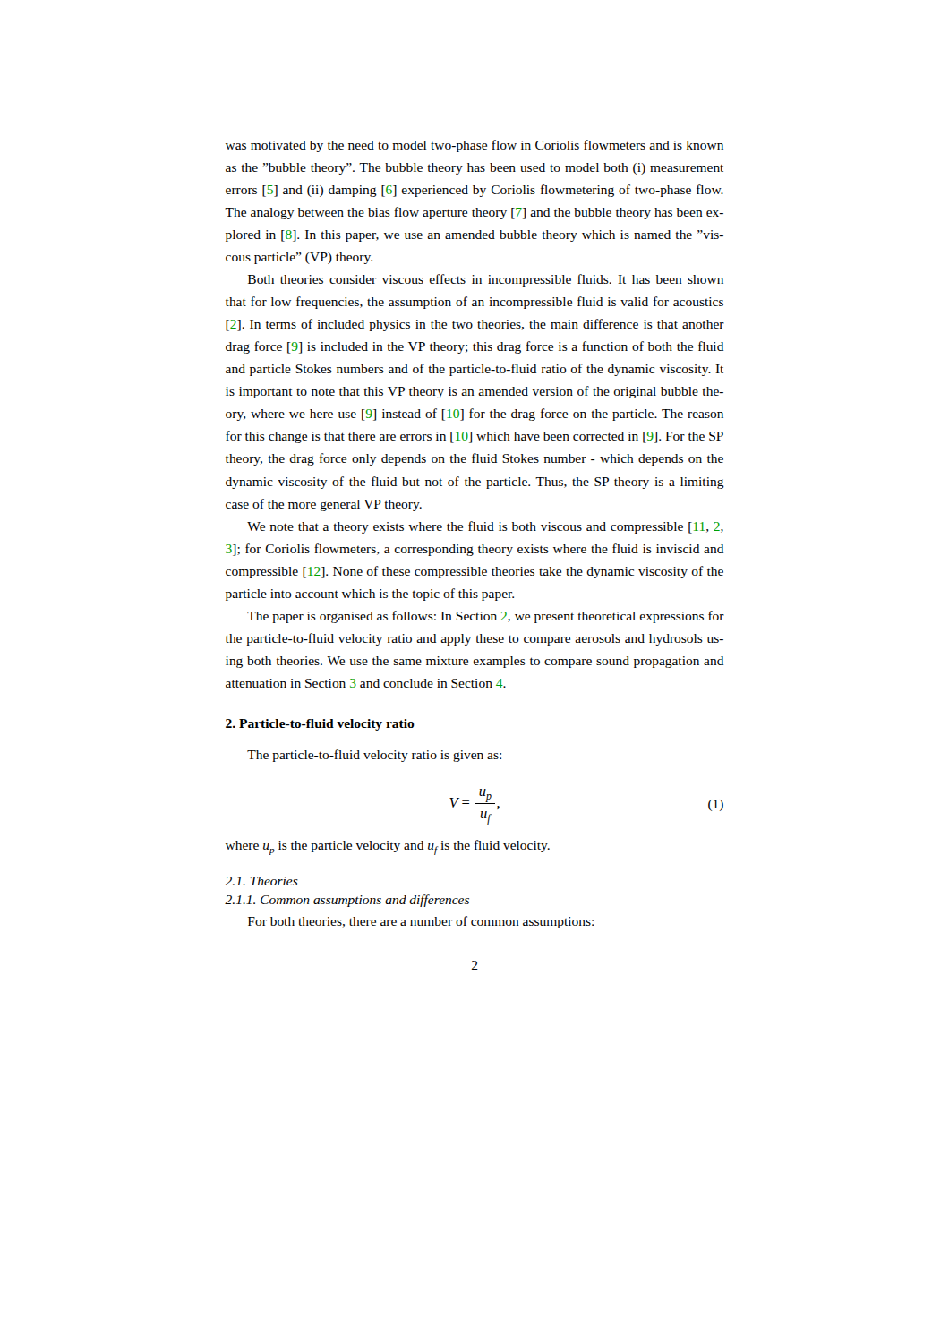was motivated by the need to model two-phase flow in Coriolis flowmeters and is known as the ”bubble theory”. The bubble theory has been used to model both (i) measurement errors [5] and (ii) damping [6] experienced by Coriolis flowmetering of two-phase flow. The analogy between the bias flow aperture theory [7] and the bubble theory has been explored in [8]. In this paper, we use an amended bubble theory which is named the ”viscous particle” (VP) theory.
Both theories consider viscous effects in incompressible fluids. It has been shown that for low frequencies, the assumption of an incompressible fluid is valid for acoustics [2]. In terms of included physics in the two theories, the main difference is that another drag force [9] is included in the VP theory; this drag force is a function of both the fluid and particle Stokes numbers and of the particle-to-fluid ratio of the dynamic viscosity. It is important to note that this VP theory is an amended version of the original bubble theory, where we here use [9] instead of [10] for the drag force on the particle. The reason for this change is that there are errors in [10] which have been corrected in [9]. For the SP theory, the drag force only depends on the fluid Stokes number - which depends on the dynamic viscosity of the fluid but not of the particle. Thus, the SP theory is a limiting case of the more general VP theory.
We note that a theory exists where the fluid is both viscous and compressible [11, 2, 3]; for Coriolis flowmeters, a corresponding theory exists where the fluid is inviscid and compressible [12]. None of these compressible theories take the dynamic viscosity of the particle into account which is the topic of this paper.
The paper is organised as follows: In Section 2, we present theoretical expressions for the particle-to-fluid velocity ratio and apply these to compare aerosols and hydrosols using both theories. We use the same mixture examples to compare sound propagation and attenuation in Section 3 and conclude in Section 4.
2. Particle-to-fluid velocity ratio
The particle-to-fluid velocity ratio is given as:
V = up uf, (1)
where up is the particle velocity and uf is the fluid velocity.
2.1. Theories
2.1.1. Common assumptions and differences
For both theories, there are a number of common assumptions:
2